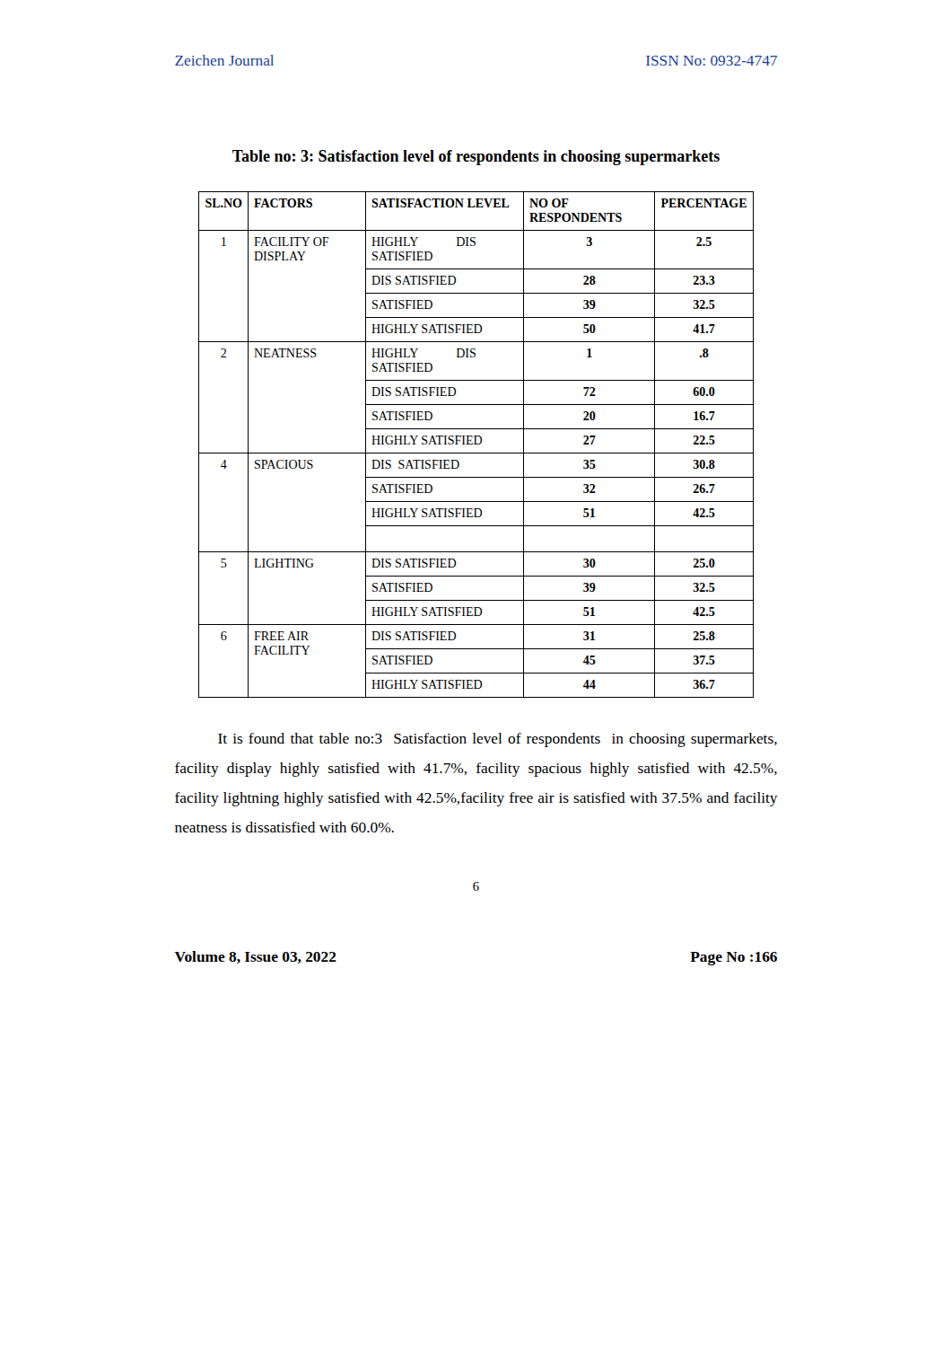Zeichen Journal ISSN No: 0932-4747
Table no: 3: Satisfaction level of respondents in choosing supermarkets
| SL.NO | FACTORS | SATISFACTION LEVEL | NO OF RESPONDENTS | PERCENTAGE |
| --- | --- | --- | --- | --- |
| 1 | FACILITY OF DISPLAY | HIGHLY DIS SATISFIED | 3 | 2.5 |
| DIS SATISFIED | 28 | 23.3 |
| SATISFIED | 39 | 32.5 |
| HIGHLY SATISFIED | 50 | 41.7 |
| 2 | NEATNESS | HIGHLY DIS SATISFIED | 1 | .8 |
| DIS SATISFIED | 72 | 60.0 |
| SATISFIED | 20 | 16.7 |
| HIGHLY SATISFIED | 27 | 22.5 |
| 4 | SPACIOUS | DIS SATISFIED | 35 | 30.8 |
| SATISFIED | 32 | 26.7 |
| HIGHLY SATISFIED | 51 | 42.5 |
| 5 | LIGHTING | DIS SATISFIED | 30 | 25.0 |
| SATISFIED | 39 | 32.5 |
| HIGHLY SATISFIED | 51 | 42.5 |
| 6 | FREE AIR FACILITY | DIS SATISFIED | 31 | 25.8 |
| SATISFIED | 45 | 37.5 |
| HIGHLY SATISFIED | 44 | 36.7 |
It is found that table no:3 Satisfaction level of respondents in choosing supermarkets, facility display highly satisfied with 41.7%, facility spacious highly satisfied with 42.5%, facility lightning highly satisfied with 42.5%,facility free air is satisfied with 37.5% and facility neatness is dissatisfied with 60.0%.
6
Volume 8, Issue 03, 2022 Page No :166